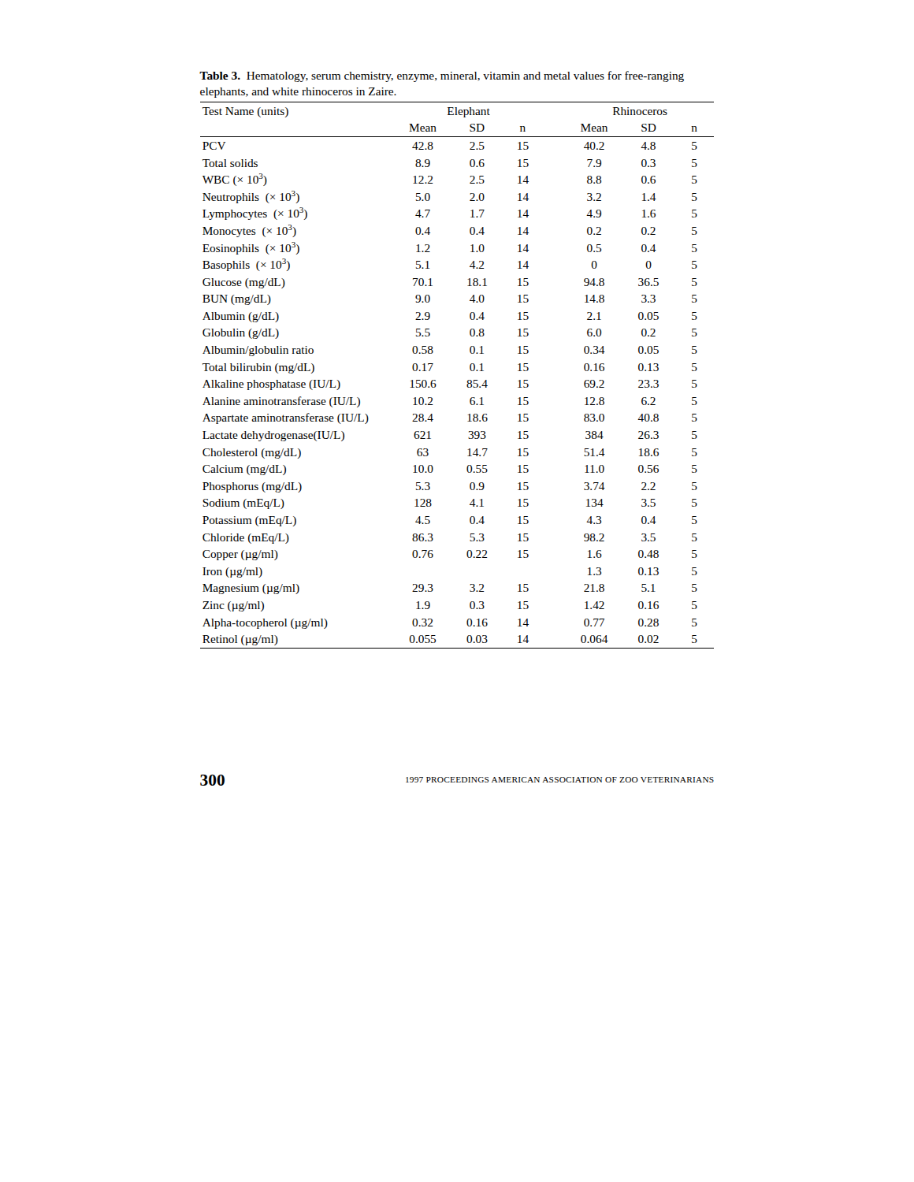Table 3. Hematology, serum chemistry, enzyme, mineral, vitamin and metal values for free-ranging elephants, and white rhinoceros in Zaire.
| Test Name (units) | Elephant | | Rhinoceros |
| --- | --- | --- | --- |
| | Mean | SD | n | | Mean | SD | n |
| PCV | 42.8 | 2.5 | 15 | | 40.2 | 4.8 | 5 |
| Total solids | 8.9 | 0.6 | 15 | | 7.9 | 0.3 | 5 |
| WBC (× 10 3 ) | 12.2 | 2.5 | 14 | | 8.8 | 0.6 | 5 |
| Neutrophils (× 10 3 ) | 5.0 | 2.0 | 14 | | 3.2 | 1.4 | 5 |
| Lymphocytes (× 10 3 ) | 4.7 | 1.7 | 14 | | 4.9 | 1.6 | 5 |
| Monocytes (× 10 3 ) | 0.4 | 0.4 | 14 | | 0.2 | 0.2 | 5 |
| Eosinophils (× 10 3 ) | 1.2 | 1.0 | 14 | | 0.5 | 0.4 | 5 |
| Basophils (× 10 3 ) | 5.1 | 4.2 | 14 | | 0 | 0 | 5 |
| Glucose (mg/dL) | 70.1 | 18.1 | 15 | | 94.8 | 36.5 | 5 |
| BUN (mg/dL) | 9.0 | 4.0 | 15 | | 14.8 | 3.3 | 5 |
| Albumin (g/dL) | 2.9 | 0.4 | 15 | | 2.1 | 0.05 | 5 |
| Globulin (g/dL) | 5.5 | 0.8 | 15 | | 6.0 | 0.2 | 5 |
| Albumin/globulin ratio | 0.58 | 0.1 | 15 | | 0.34 | 0.05 | 5 |
| Total bilirubin (mg/dL) | 0.17 | 0.1 | 15 | | 0.16 | 0.13 | 5 |
| Alkaline phosphatase (IU/L) | 150.6 | 85.4 | 15 | | 69.2 | 23.3 | 5 |
| Alanine aminotransferase (IU/L) | 10.2 | 6.1 | 15 | | 12.8 | 6.2 | 5 |
| Aspartate aminotransferase (IU/L) | 28.4 | 18.6 | 15 | | 83.0 | 40.8 | 5 |
| Lactate dehydrogenase(IU/L) | 621 | 393 | 15 | | 384 | 26.3 | 5 |
| Cholesterol (mg/dL) | 63 | 14.7 | 15 | | 51.4 | 18.6 | 5 |
| Calcium (mg/dL) | 10.0 | 0.55 | 15 | | 11.0 | 0.56 | 5 |
| Phosphorus (mg/dL) | 5.3 | 0.9 | 15 | | 3.74 | 2.2 | 5 |
| Sodium (mEq/L) | 128 | 4.1 | 15 | | 134 | 3.5 | 5 |
| Potassium (mEq/L) | 4.5 | 0.4 | 15 | | 4.3 | 0.4 | 5 |
| Chloride (mEq/L) | 86.3 | 5.3 | 15 | | 98.2 | 3.5 | 5 |
| Copper (µg/ml) | 0.76 | 0.22 | 15 | | 1.6 | 0.48 | 5 |
| Iron (µg/ml) | | | | | 1.3 | 0.13 | 5 |
| Magnesium (µg/ml) | 29.3 | 3.2 | 15 | | 21.8 | 5.1 | 5 |
| Zinc (µg/ml) | 1.9 | 0.3 | 15 | | 1.42 | 0.16 | 5 |
| Alpha-tocopherol (µg/ml) | 0.32 | 0.16 | 14 | | 0.77 | 0.28 | 5 |
| Retinol (µg/ml) | 0.055 | 0.03 | 14 | | 0.064 | 0.02 | 5 |
300
1997 PROCEEDINGS AMERICAN ASSOCIATION OF ZOO VETERINARIANS